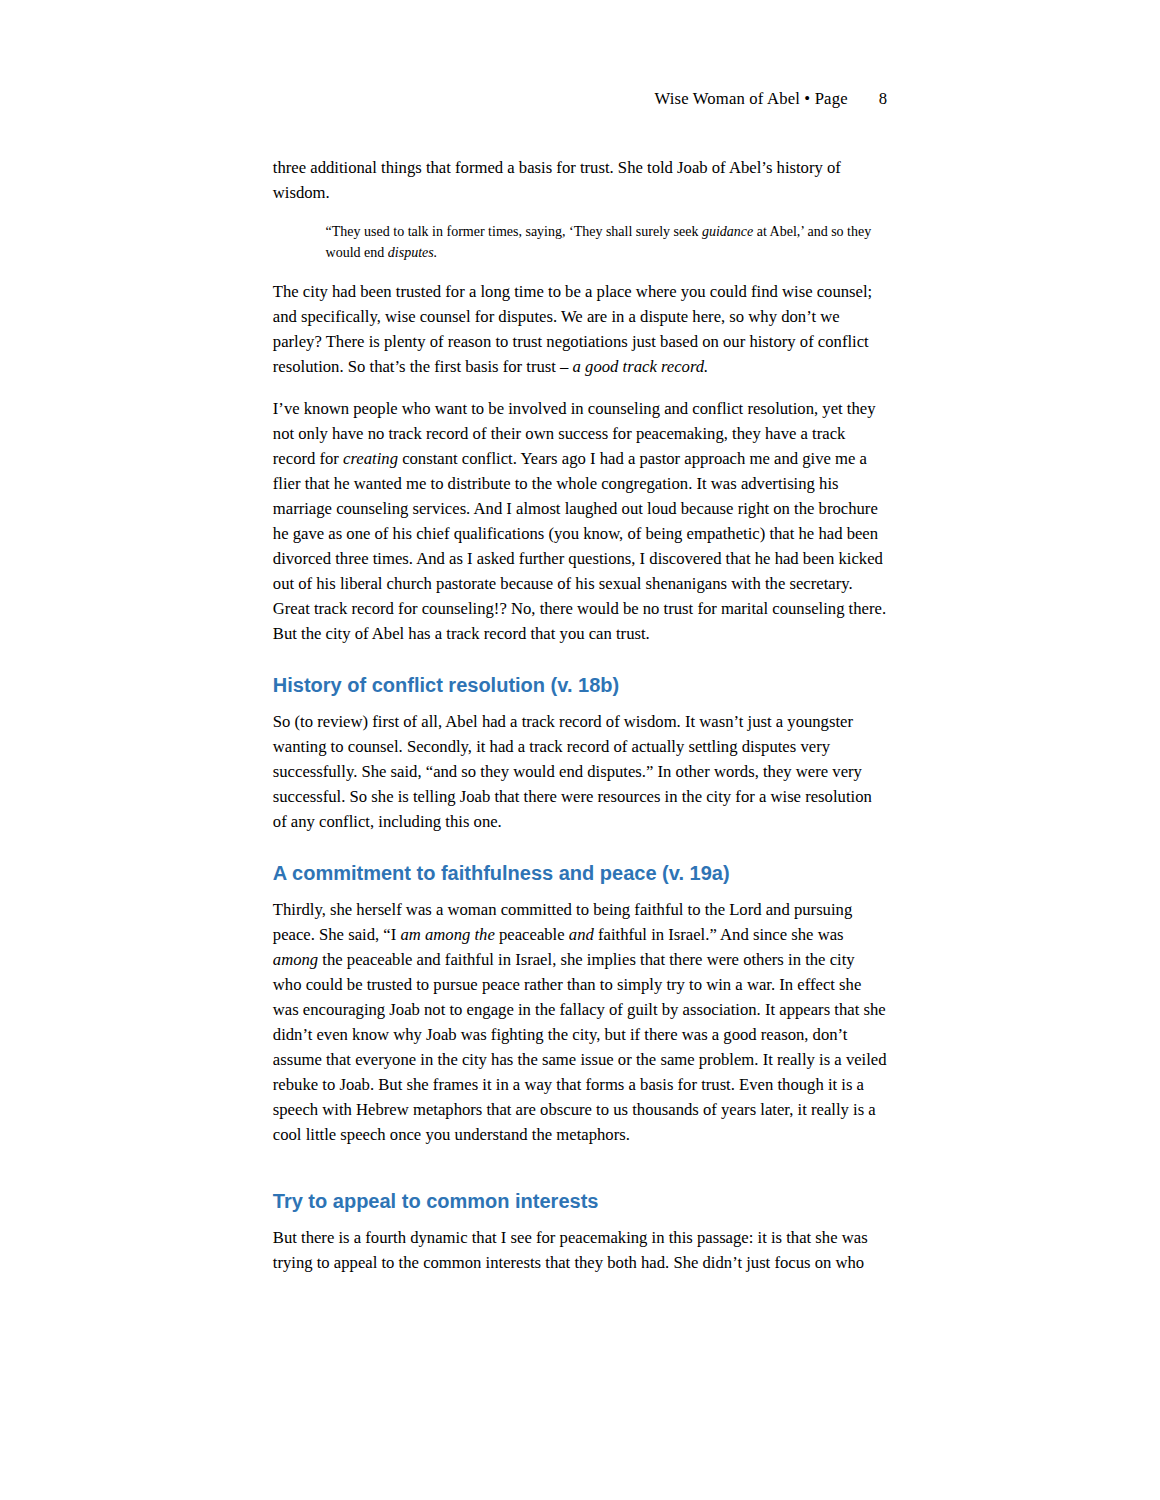Wise Woman of Abel • Page 8
three additional things that formed a basis for trust. She told Joab of Abel’s history of wisdom.
“They used to talk in former times, saying, ‘They shall surely seek guidance at Abel,’ and so they would end disputes.
The city had been trusted for a long time to be a place where you could find wise counsel; and specifically, wise counsel for disputes. We are in a dispute here, so why don’t we parley? There is plenty of reason to trust negotiations just based on our history of conflict resolution. So that’s the first basis for trust – a good track record.
I’ve known people who want to be involved in counseling and conflict resolution, yet they not only have no track record of their own success for peacemaking, they have a track record for creating constant conflict. Years ago I had a pastor approach me and give me a flier that he wanted me to distribute to the whole congregation. It was advertising his marriage counseling services. And I almost laughed out loud because right on the brochure he gave as one of his chief qualifications (you know, of being empathetic) that he had been divorced three times. And as I asked further questions, I discovered that he had been kicked out of his liberal church pastorate because of his sexual shenanigans with the secretary. Great track record for counseling!? No, there would be no trust for marital counseling there. But the city of Abel has a track record that you can trust.
History of conflict resolution (v. 18b)
So (to review) first of all, Abel had a track record of wisdom. It wasn’t just a youngster wanting to counsel. Secondly, it had a track record of actually settling disputes very successfully. She said, “and so they would end disputes.” In other words, they were very successful. So she is telling Joab that there were resources in the city for a wise resolution of any conflict, including this one.
A commitment to faithfulness and peace (v. 19a)
Thirdly, she herself was a woman committed to being faithful to the Lord and pursuing peace. She said, “I am among the peaceable and faithful in Israel.” And since she was among the peaceable and faithful in Israel, she implies that there were others in the city who could be trusted to pursue peace rather than to simply try to win a war. In effect she was encouraging Joab not to engage in the fallacy of guilt by association. It appears that she didn’t even know why Joab was fighting the city, but if there was a good reason, don’t assume that everyone in the city has the same issue or the same problem. It really is a veiled rebuke to Joab. But she frames it in a way that forms a basis for trust. Even though it is a speech with Hebrew metaphors that are obscure to us thousands of years later, it really is a cool little speech once you understand the metaphors.
Try to appeal to common interests
But there is a fourth dynamic that I see for peacemaking in this passage: it is that she was trying to appeal to the common interests that they both had. She didn’t just focus on who